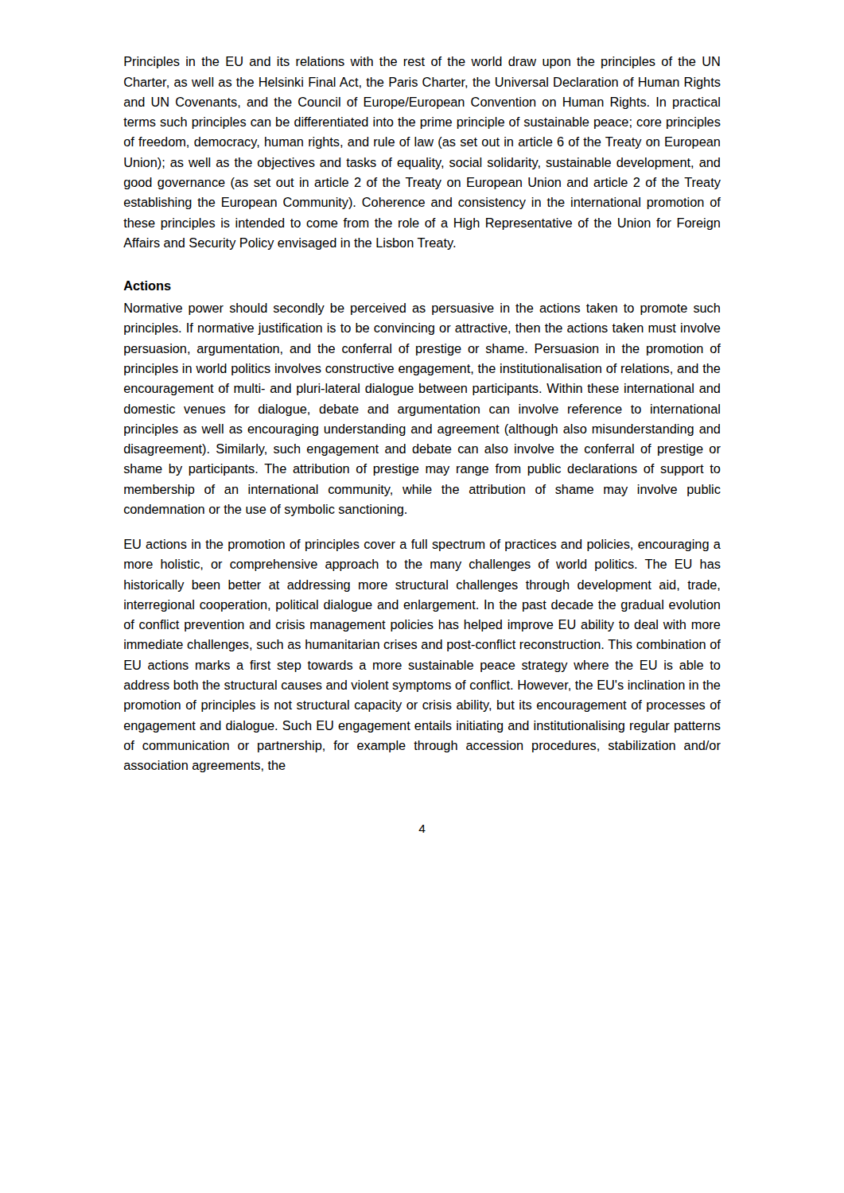Principles in the EU and its relations with the rest of the world draw upon the principles of the UN Charter, as well as the Helsinki Final Act, the Paris Charter, the Universal Declaration of Human Rights and UN Covenants, and the Council of Europe/European Convention on Human Rights. In practical terms such principles can be differentiated into the prime principle of sustainable peace; core principles of freedom, democracy, human rights, and rule of law (as set out in article 6 of the Treaty on European Union); as well as the objectives and tasks of equality, social solidarity, sustainable development, and good governance (as set out in article 2 of the Treaty on European Union and article 2 of the Treaty establishing the European Community). Coherence and consistency in the international promotion of these principles is intended to come from the role of a High Representative of the Union for Foreign Affairs and Security Policy envisaged in the Lisbon Treaty.
Actions
Normative power should secondly be perceived as persuasive in the actions taken to promote such principles. If normative justification is to be convincing or attractive, then the actions taken must involve persuasion, argumentation, and the conferral of prestige or shame. Persuasion in the promotion of principles in world politics involves constructive engagement, the institutionalisation of relations, and the encouragement of multi- and pluri-lateral dialogue between participants. Within these international and domestic venues for dialogue, debate and argumentation can involve reference to international principles as well as encouraging understanding and agreement (although also misunderstanding and disagreement). Similarly, such engagement and debate can also involve the conferral of prestige or shame by participants. The attribution of prestige may range from public declarations of support to membership of an international community, while the attribution of shame may involve public condemnation or the use of symbolic sanctioning.
EU actions in the promotion of principles cover a full spectrum of practices and policies, encouraging a more holistic, or comprehensive approach to the many challenges of world politics. The EU has historically been better at addressing more structural challenges through development aid, trade, interregional cooperation, political dialogue and enlargement. In the past decade the gradual evolution of conflict prevention and crisis management policies has helped improve EU ability to deal with more immediate challenges, such as humanitarian crises and post-conflict reconstruction. This combination of EU actions marks a first step towards a more sustainable peace strategy where the EU is able to address both the structural causes and violent symptoms of conflict. However, the EU's inclination in the promotion of principles is not structural capacity or crisis ability, but its encouragement of processes of engagement and dialogue. Such EU engagement entails initiating and institutionalising regular patterns of communication or partnership, for example through accession procedures, stabilization and/or association agreements, the
4